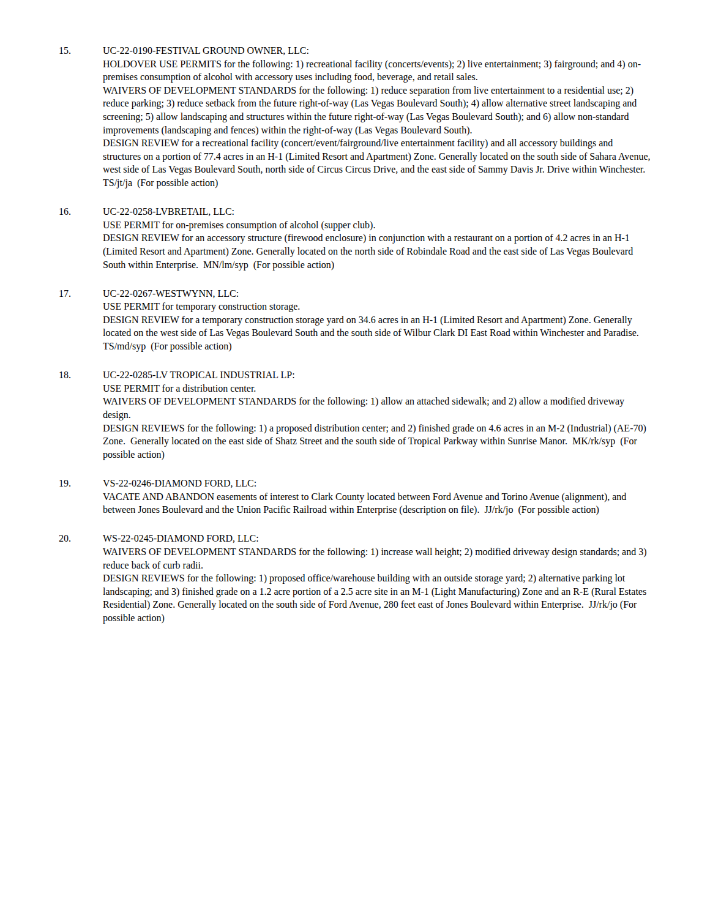15.
UC-22-0190-FESTIVAL GROUND OWNER, LLC:
HOLDOVER USE PERMITS for the following: 1) recreational facility (concerts/events); 2) live entertainment; 3) fairground; and 4) on-premises consumption of alcohol with accessory uses including food, beverage, and retail sales.
WAIVERS OF DEVELOPMENT STANDARDS for the following: 1) reduce separation from live entertainment to a residential use; 2) reduce parking; 3) reduce setback from the future right-of-way (Las Vegas Boulevard South); 4) allow alternative street landscaping and screening; 5) allow landscaping and structures within the future right-of-way (Las Vegas Boulevard South); and 6) allow non-standard improvements (landscaping and fences) within the right-of-way (Las Vegas Boulevard South).
DESIGN REVIEW for a recreational facility (concert/event/fairground/live entertainment facility) and all accessory buildings and structures on a portion of 77.4 acres in an H-1 (Limited Resort and Apartment) Zone. Generally located on the south side of Sahara Avenue, west side of Las Vegas Boulevard South, north side of Circus Circus Drive, and the east side of Sammy Davis Jr. Drive within Winchester. TS/jt/ja (For possible action)
16.
UC-22-0258-LVBRETAIL, LLC:
USE PERMIT for on-premises consumption of alcohol (supper club).
DESIGN REVIEW for an accessory structure (firewood enclosure) in conjunction with a restaurant on a portion of 4.2 acres in an H-1 (Limited Resort and Apartment) Zone. Generally located on the north side of Robindale Road and the east side of Las Vegas Boulevard South within Enterprise. MN/lm/syp (For possible action)
17.
UC-22-0267-WESTWYNN, LLC:
USE PERMIT for temporary construction storage.
DESIGN REVIEW for a temporary construction storage yard on 34.6 acres in an H-1 (Limited Resort and Apartment) Zone. Generally located on the west side of Las Vegas Boulevard South and the south side of Wilbur Clark DI East Road within Winchester and Paradise. TS/md/syp (For possible action)
18.
UC-22-0285-LV TROPICAL INDUSTRIAL LP:
USE PERMIT for a distribution center.
WAIVERS OF DEVELOPMENT STANDARDS for the following: 1) allow an attached sidewalk; and 2) allow a modified driveway design.
DESIGN REVIEWS for the following: 1) a proposed distribution center; and 2) finished grade on 4.6 acres in an M-2 (Industrial) (AE-70) Zone. Generally located on the east side of Shatz Street and the south side of Tropical Parkway within Sunrise Manor. MK/rk/syp (For possible action)
19.
VS-22-0246-DIAMOND FORD, LLC:
VACATE AND ABANDON easements of interest to Clark County located between Ford Avenue and Torino Avenue (alignment), and between Jones Boulevard and the Union Pacific Railroad within Enterprise (description on file). JJ/rk/jo (For possible action)
20.
WS-22-0245-DIAMOND FORD, LLC:
WAIVERS OF DEVELOPMENT STANDARDS for the following: 1) increase wall height; 2) modified driveway design standards; and 3) reduce back of curb radii.
DESIGN REVIEWS for the following: 1) proposed office/warehouse building with an outside storage yard; 2) alternative parking lot landscaping; and 3) finished grade on a 1.2 acre portion of a 2.5 acre site in an M-1 (Light Manufacturing) Zone and an R-E (Rural Estates Residential) Zone. Generally located on the south side of Ford Avenue, 280 feet east of Jones Boulevard within Enterprise. JJ/rk/jo (For possible action)